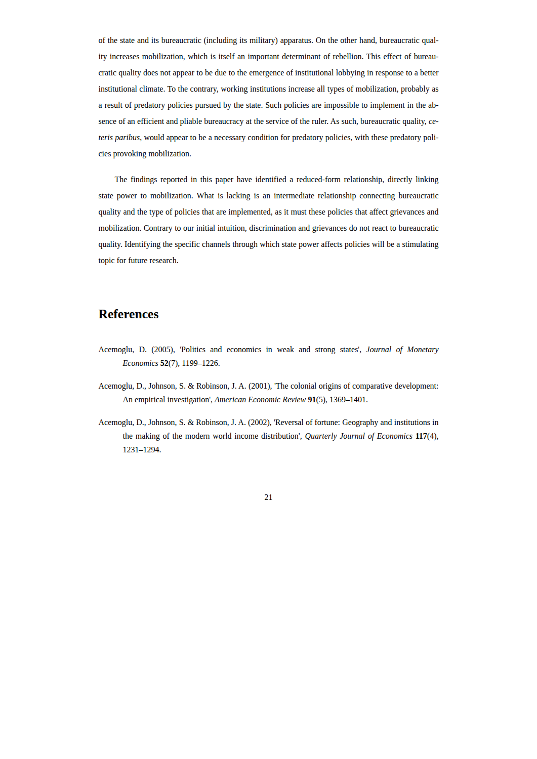of the state and its bureaucratic (including its military) apparatus. On the other hand, bureaucratic quality increases mobilization, which is itself an important determinant of rebellion. This effect of bureaucratic quality does not appear to be due to the emergence of institutional lobbying in response to a better institutional climate. To the contrary, working institutions increase all types of mobilization, probably as a result of predatory policies pursued by the state. Such policies are impossible to implement in the absence of an efficient and pliable bureaucracy at the service of the ruler. As such, bureaucratic quality, ceteris paribus, would appear to be a necessary condition for predatory policies, with these predatory policies provoking mobilization.
The findings reported in this paper have identified a reduced-form relationship, directly linking state power to mobilization. What is lacking is an intermediate relationship connecting bureaucratic quality and the type of policies that are implemented, as it must these policies that affect grievances and mobilization. Contrary to our initial intuition, discrimination and grievances do not react to bureaucratic quality. Identifying the specific channels through which state power affects policies will be a stimulating topic for future research.
References
Acemoglu, D. (2005), 'Politics and economics in weak and strong states', Journal of Monetary Economics 52(7), 1199–1226.
Acemoglu, D., Johnson, S. & Robinson, J. A. (2001), 'The colonial origins of comparative development: An empirical investigation', American Economic Review 91(5), 1369–1401.
Acemoglu, D., Johnson, S. & Robinson, J. A. (2002), 'Reversal of fortune: Geography and institutions in the making of the modern world income distribution', Quarterly Journal of Economics 117(4), 1231–1294.
21